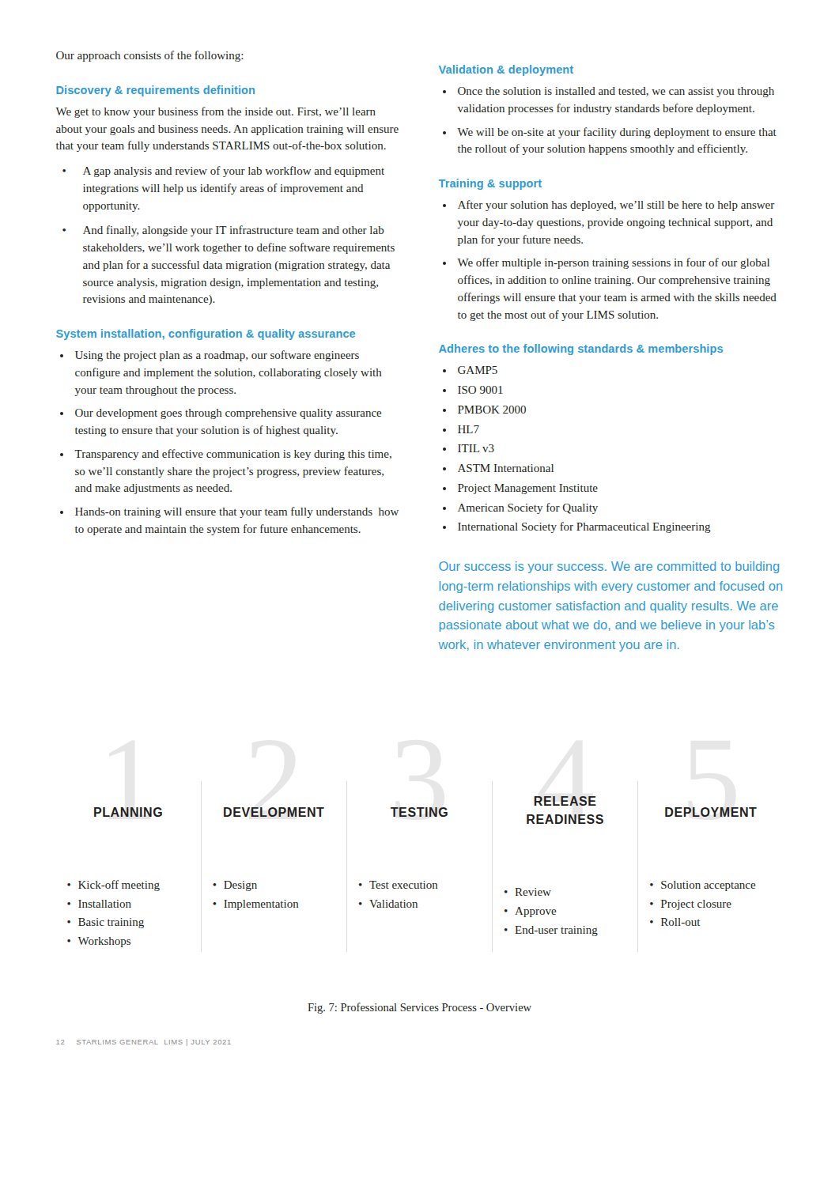Our approach consists of the following:
Discovery & requirements definition
We get to know your business from the inside out. First, we’ll learn about your goals and business needs. An application training will ensure that your team fully understands STARLIMS out-of-the-box solution.
A gap analysis and review of your lab workflow and equipment integrations will help us identify areas of improvement and opportunity.
And finally, alongside your IT infrastructure team and other lab stakeholders, we’ll work together to define software requirements and plan for a successful data migration (migration strategy, data source analysis, migration design, implementation and testing, revisions and maintenance).
System installation, configuration & quality assurance
Using the project plan as a roadmap, our software engineers configure and implement the solution, collaborating closely with your team throughout the process.
Our development goes through comprehensive quality assurance testing to ensure that your solution is of highest quality.
Transparency and effective communication is key during this time, so we’ll constantly share the project’s progress, preview features, and make adjustments as needed.
Hands-on training will ensure that your team fully understands how to operate and maintain the system for future enhancements.
Validation & deployment
Once the solution is installed and tested, we can assist you through validation processes for industry standards before deployment.
We will be on-site at your facility during deployment to ensure that the rollout of your solution happens smoothly and efficiently.
Training & support
After your solution has deployed, we’ll still be here to help answer your day-to-day questions, provide ongoing technical support, and plan for your future needs.
We offer multiple in-person training sessions in four of our global offices, in addition to online training. Our comprehensive training offerings will ensure that your team is armed with the skills needed to get the most out of your LIMS solution.
Adheres to the following standards & memberships
GAMP5
ISO 9001
PMBOK 2000
HL7
ITIL v3
ASTM International
Project Management Institute
American Society for Quality
International Society for Pharmaceutical Engineering
Our success is your success. We are committed to building long-term relationships with every customer and focused on delivering customer satisfaction and quality results. We are passionate about what we do, and we believe in your lab’s work, in whatever environment you are in.
1
PLANNING
Kick-off meeting
Installation
Basic training
Workshops
2
DEVELOPMENT
Design
Implementation
3
TESTING
Test execution
Validation
4
RELEASE
READINESS
Review
Approve
End-user training
5
DEPLOYMENT
Solution acceptance
Project closure
Roll-out
Fig. 7: Professional Services Process - Overview
12 STARLIMS GENERAL LIMS | JULY 2021